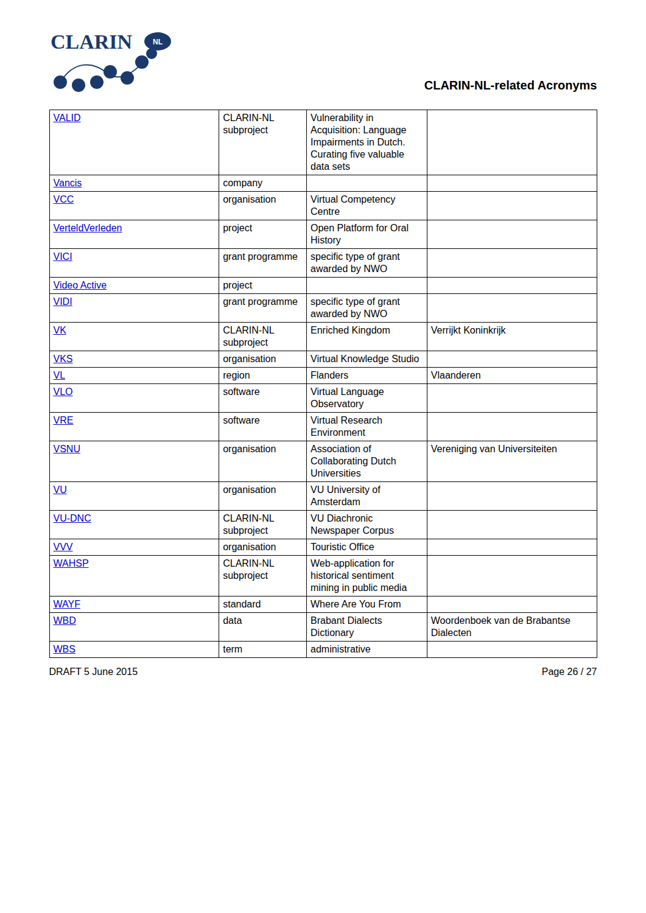CLARIN NL
CLARIN-NL-related Acronyms
| VALID | CLARIN-NL subproject | Vulnerability in Acquisition: Language Impairments in Dutch. Curating five valuable data sets | |
| Vancis | company | | |
| VCC | organisation | Virtual Competency Centre | |
| VerteldVerleden | project | Open Platform for Oral History | |
| VICI | grant programme | specific type of grant awarded by NWO | |
| Video Active | project | | |
| VIDI | grant programme | specific type of grant awarded by NWO | |
| VK | CLARIN-NL subproject | Enriched Kingdom | Verrijkt Koninkrijk |
| VKS | organisation | Virtual Knowledge Studio | |
| VL | region | Flanders | Vlaanderen |
| VLO | software | Virtual Language Observatory | |
| VRE | software | Virtual Research Environment | |
| VSNU | organisation | Association of Collaborating Dutch Universities | Vereniging van Universiteiten |
| VU | organisation | VU University of Amsterdam | |
| VU-DNC | CLARIN-NL subproject | VU Diachronic Newspaper Corpus | |
| VVV | organisation | Touristic Office | |
| WAHSP | CLARIN-NL subproject | Web-application for historical sentiment mining in public media | |
| WAYF | standard | Where Are You From | |
| WBD | data | Brabant Dialects Dictionary | Woordenboek van de Brabantse Dialecten |
| WBS | term | administrative | |
DRAFT 5 June 2015
Page 26 / 27